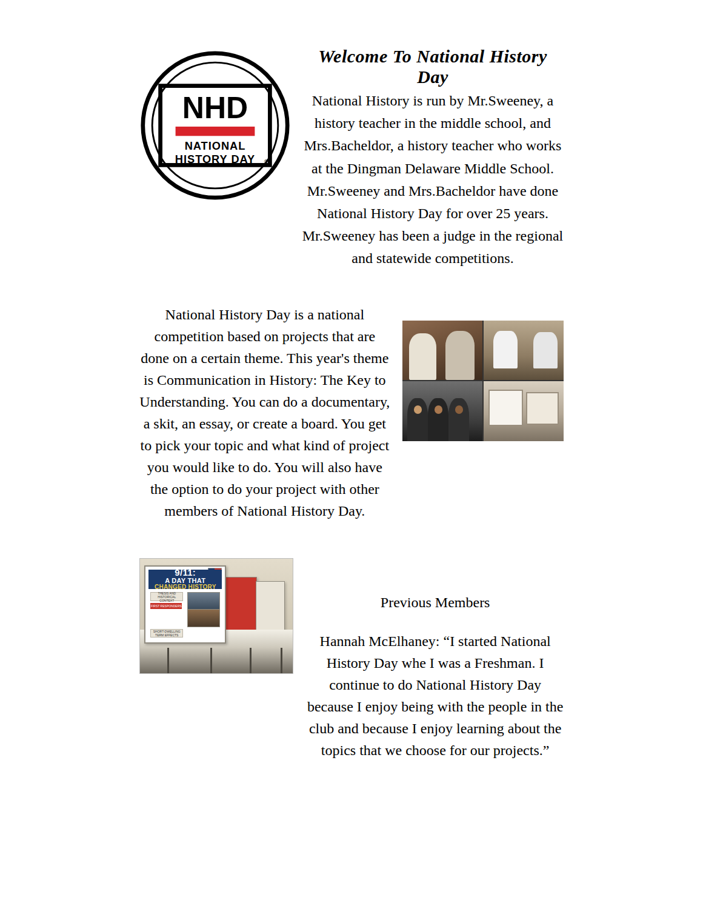NHD NATIONAL HISTORY DAY ®
Welcome To National History Day
National History is run by Mr.Sweeney, a history teacher in the middle school, and Mrs.Bacheldor, a history teacher who works at the Dingman Delaware Middle School. Mr.Sweeney and Mrs.Bacheldor have done National History Day for over 25 years. Mr.Sweeney has been a judge in the regional and statewide competitions.
National History Day is a national competition based on projects that are done on a certain theme. This year's theme is Communication in History: The Key to Understanding. You can do a documentary, a skit, an essay, or create a board. You get to pick your topic and what kind of project you would like to do. You will also have the option to do your project with other members of National History Day.
9/11: A DAY THAT CHANGED HISTORY
THESIS AND HISTORICAL CONTEXT
FIRST RESPONDERS
SHORT-DWELLING TERM EFFECTS
Previous Members
Hannah McElhaney: “I started National History Day whe I was a Freshman. I continue to do National History Day because I enjoy being with the people in the club and because I enjoy learning about the topics that we choose for our projects.”